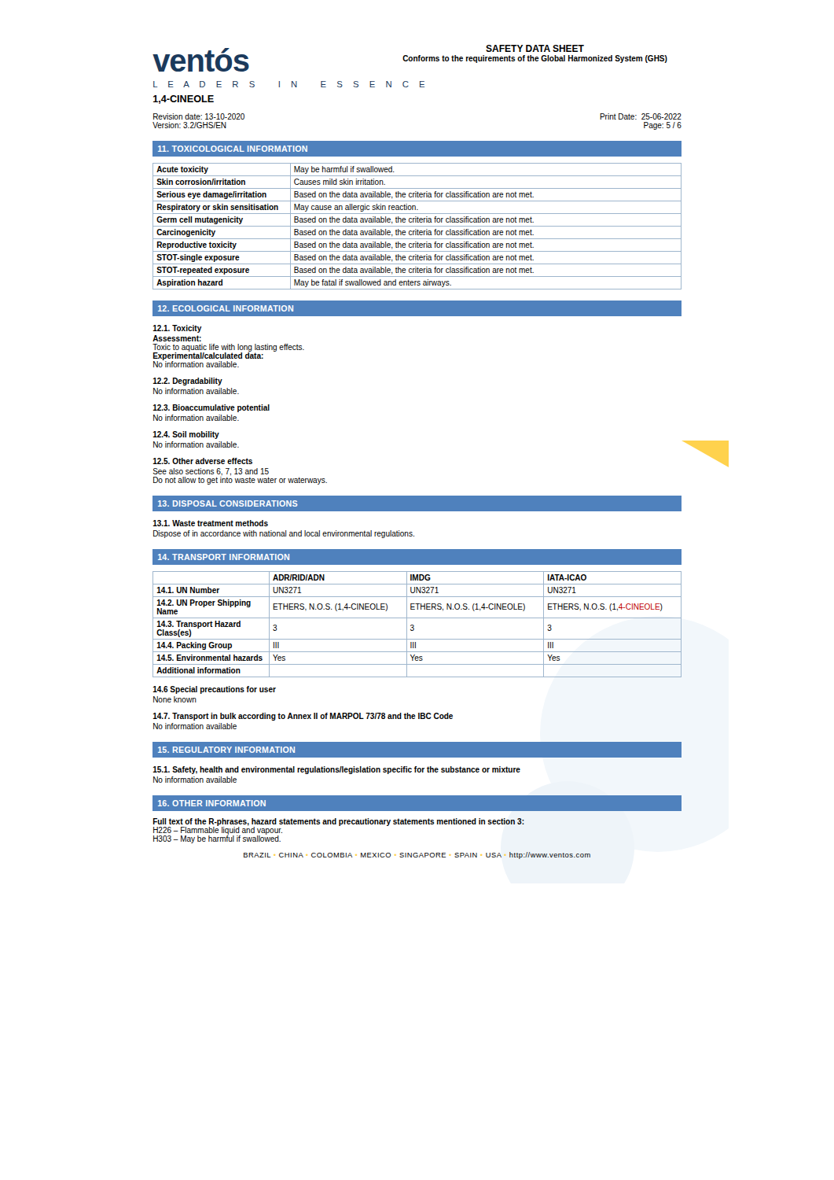ventós
L E A D E R S I N E S S E N C E
SAFETY DATA SHEET
Conforms to the requirements of the Global Harmonized System (GHS)
1,4-CINEOLE
Revision date: 13-10-2020
Version: 3.2/GHS/EN
Print Date: 25-06-2022
Page: 5 / 6
11. TOXICOLOGICAL INFORMATION
| Acute toxicity | May be harmful if swallowed. |
| Skin corrosion/irritation | Causes mild skin irritation. |
| Serious eye damage/irritation | Based on the data available, the criteria for classification are not met. |
| Respiratory or skin sensitisation | May cause an allergic skin reaction. |
| Germ cell mutagenicity | Based on the data available, the criteria for classification are not met. |
| Carcinogenicity | Based on the data available, the criteria for classification are not met. |
| Reproductive toxicity | Based on the data available, the criteria for classification are not met. |
| STOT-single exposure | Based on the data available, the criteria for classification are not met. |
| STOT-repeated exposure | Based on the data available, the criteria for classification are not met. |
| Aspiration hazard | May be fatal if swallowed and enters airways. |
12. ECOLOGICAL INFORMATION
12.1. Toxicity
Assessment:
Toxic to aquatic life with long lasting effects.
Experimental/calculated data:
No information available.
12.2. Degradability
No information available.
12.3. Bioaccumulative potential
No information available.
12.4. Soil mobility
No information available.
12.5. Other adverse effects
See also sections 6, 7, 13 and 15
Do not allow to get into waste water or waterways.
13. DISPOSAL CONSIDERATIONS
13.1. Waste treatment methods
Dispose of in accordance with national and local environmental regulations.
14. TRANSPORT INFORMATION
| | ADR/RID/ADN | IMDG | IATA-ICAO |
| --- | --- | --- | --- |
| 14.1. UN Number | UN3271 | UN3271 | UN3271 |
| 14.2. UN Proper Shipping Name | ETHERS, N.O.S. (1,4-CINEOLE) | ETHERS, N.O.S. (1,4-CINEOLE) | ETHERS, N.O.S. (1, 4-CINEOLE ) |
| 14.3. Transport Hazard Class(es) | 3 | 3 | 3 |
| 14.4. Packing Group | III | III | III |
| 14.5. Environmental hazards | Yes | Yes | Yes |
| Additional information | | | |
14.6 Special precautions for user
None known
14.7. Transport in bulk according to Annex II of MARPOL 73/78 and the IBC Code
No information available
15. REGULATORY INFORMATION
15.1. Safety, health and environmental regulations/legislation specific for the substance or mixture
No information available
16. OTHER INFORMATION
Full text of the R-phrases, hazard statements and precautionary statements mentioned in section 3:
H226 – Flammable liquid and vapour.
H303 – May be harmful if swallowed.
BRAZIL • CHINA • COLOMBIA • MEXICO • SINGAPORE • SPAIN • USA • http://www.ventos.com